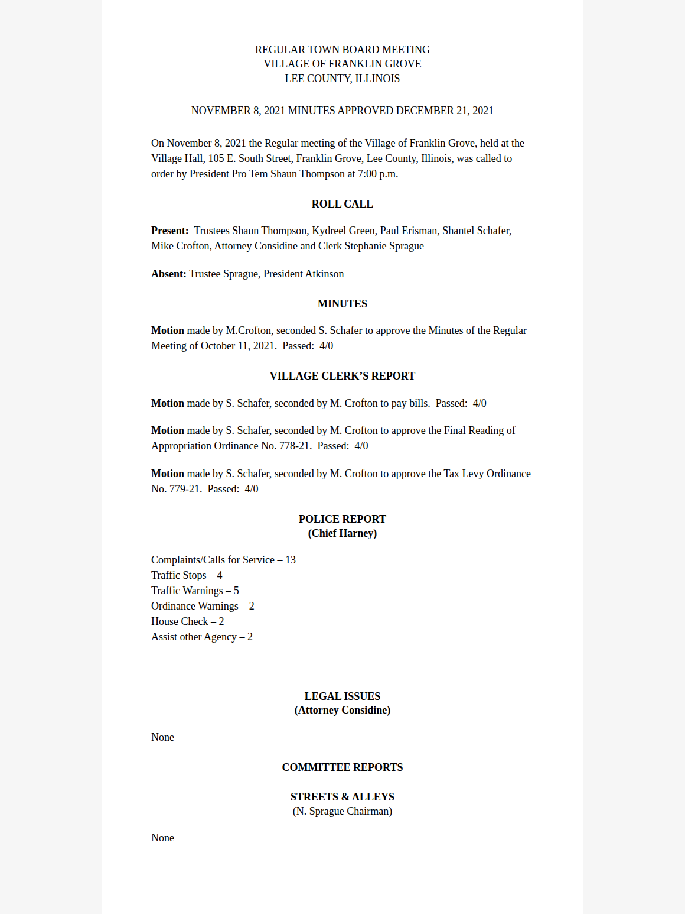REGULAR TOWN BOARD MEETING
VILLAGE OF FRANKLIN GROVE
LEE COUNTY, ILLINOIS
NOVEMBER 8, 2021 MINUTES APPROVED DECEMBER 21, 2021
On November 8, 2021 the Regular meeting of the Village of Franklin Grove, held at the Village Hall, 105 E. South Street, Franklin Grove, Lee County, Illinois, was called to order by President Pro Tem Shaun Thompson at 7:00 p.m.
Roll Call
Present: Trustees Shaun Thompson, Kydreel Green, Paul Erisman, Shantel Schafer, Mike Crofton, Attorney Considine and Clerk Stephanie Sprague
Absent: Trustee Sprague, President Atkinson
Minutes
Motion made by M.Crofton, seconded S. Schafer to approve the Minutes of the Regular Meeting of October 11, 2021. Passed: 4/0
Village Clerk’s Report
Motion made by S. Schafer, seconded by M. Crofton to pay bills. Passed: 4/0
Motion made by S. Schafer, seconded by M. Crofton to approve the Final Reading of Appropriation Ordinance No. 778-21. Passed: 4/0
Motion made by S. Schafer, seconded by M. Crofton to approve the Tax Levy Ordinance No. 779-21. Passed: 4/0
Police Report(Chief Harney)
Complaints/Calls for Service – 13
Traffic Stops – 4
Traffic Warnings – 5
Ordinance Warnings – 2
House Check – 2
Assist other Agency – 2
Legal Issues(Attorney Considine)
None
Committee Reports
Streets & Alleys(N. Sprague Chairman)
None